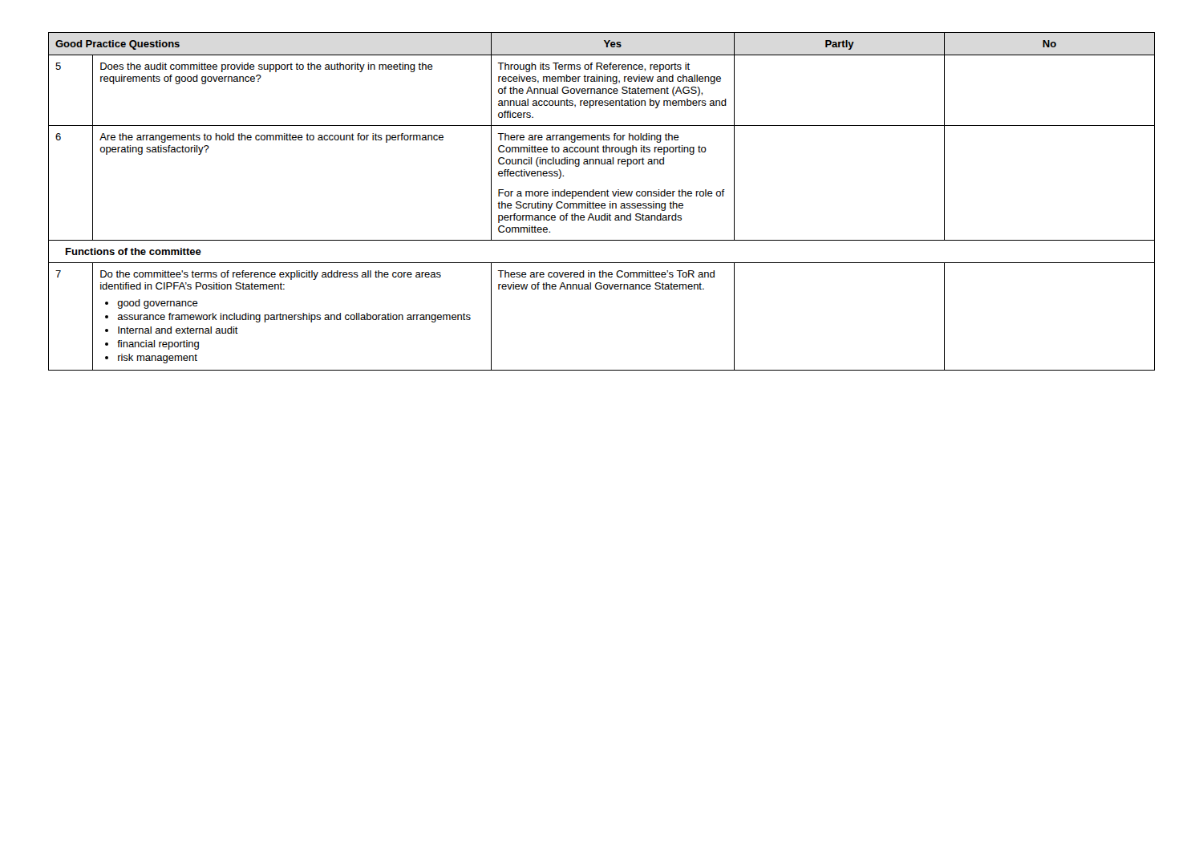| Good Practice Questions | Yes | Partly | No |
| --- | --- | --- | --- |
| 5 | Does the audit committee provide support to the authority in meeting the requirements of good governance? | Through its Terms of Reference, reports it receives, member training, review and challenge of the Annual Governance Statement (AGS), annual accounts, representation by members and officers. | | |
| 6 | Are the arrangements to hold the committee to account for its performance operating satisfactorily? | There are arrangements for holding the Committee to account through its reporting to Council (including annual report and effectiveness). For a more independent view consider the role of the Scrutiny Committee in assessing the performance of the Audit and Standards Committee. | | |
| Functions of the committee |
| 7 | Do the committee's terms of reference explicitly address all the core areas identified in CIPFA’s Position Statement: good governance assurance framework including partnerships and collaboration arrangements Internal and external audit financial reporting risk management | These are covered in the Committee’s ToR and review of the Annual Governance Statement. | | |